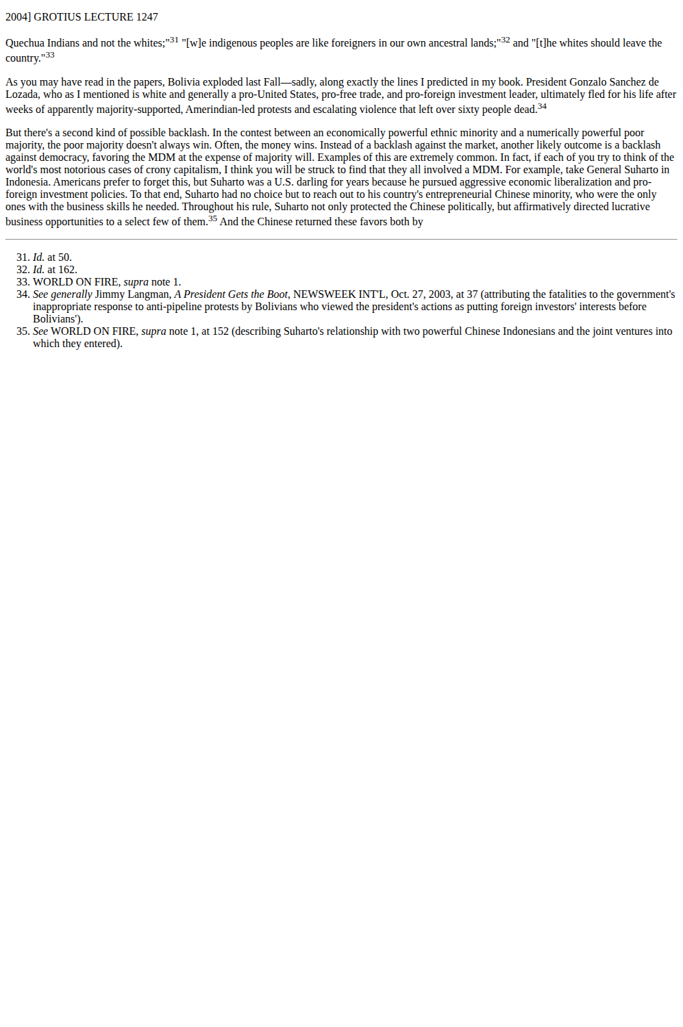2004] GROTIUS LECTURE 1247
Quechua Indians and not the whites;"31 "[w]e indigenous peoples are like foreigners in our own ancestral lands;"32 and "[t]he whites should leave the country."33
As you may have read in the papers, Bolivia exploded last Fall—sadly, along exactly the lines I predicted in my book. President Gonzalo Sanchez de Lozada, who as I mentioned is white and generally a pro-United States, pro-free trade, and pro-foreign investment leader, ultimately fled for his life after weeks of apparently majority-supported, Amerindian-led protests and escalating violence that left over sixty people dead.34
But there's a second kind of possible backlash. In the contest between an economically powerful ethnic minority and a numerically powerful poor majority, the poor majority doesn't always win. Often, the money wins. Instead of a backlash against the market, another likely outcome is a backlash against democracy, favoring the MDM at the expense of majority will. Examples of this are extremely common. In fact, if each of you try to think of the world's most notorious cases of crony capitalism, I think you will be struck to find that they all involved a MDM. For example, take General Suharto in Indonesia. Americans prefer to forget this, but Suharto was a U.S. darling for years because he pursued aggressive economic liberalization and pro-foreign investment policies. To that end, Suharto had no choice but to reach out to his country's entrepreneurial Chinese minority, who were the only ones with the business skills he needed. Throughout his rule, Suharto not only protected the Chinese politically, but affirmatively directed lucrative business opportunities to a select few of them.35 And the Chinese returned these favors both by
Id. at 50.
Id. at 162.
WORLD ON FIRE, supra note 1.
See generally Jimmy Langman, A President Gets the Boot, NEWSWEEK INT'L, Oct. 27, 2003, at 37 (attributing the fatalities to the government's inappropriate response to anti-pipeline protests by Bolivians who viewed the president's actions as putting foreign investors' interests before Bolivians').
See WORLD ON FIRE, supra note 1, at 152 (describing Suharto's relationship with two powerful Chinese Indonesians and the joint ventures into which they entered).